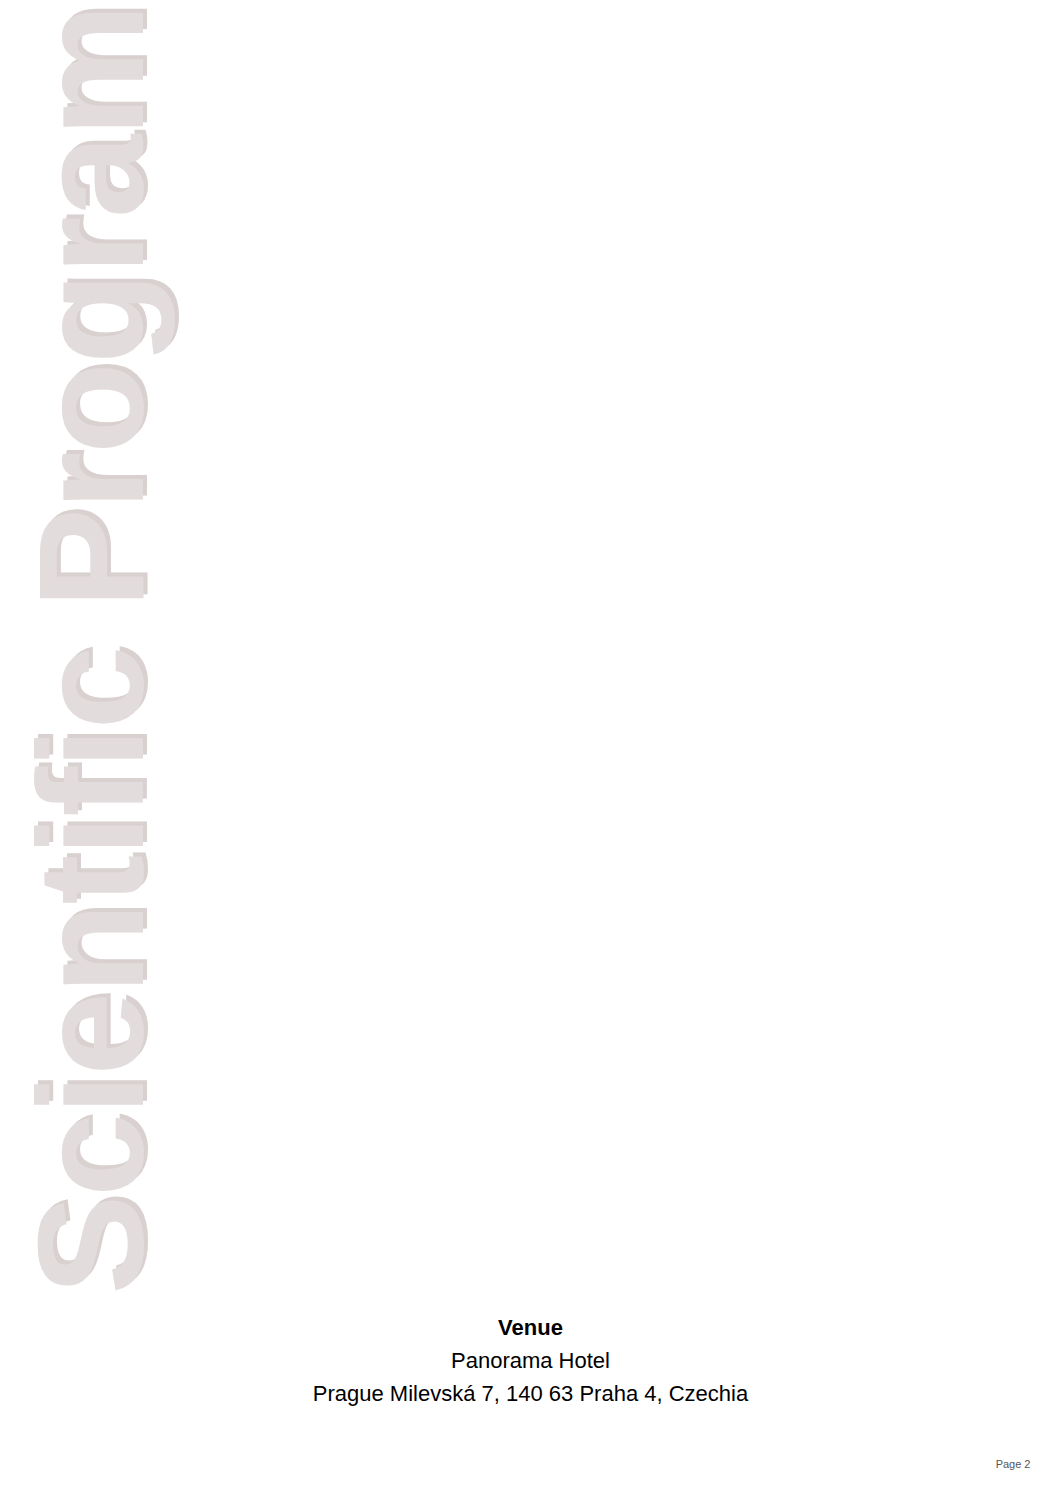Scientific Program
Venue
Panorama Hotel
Prague Milevská 7, 140 63 Praha 4, Czechia
Page 2